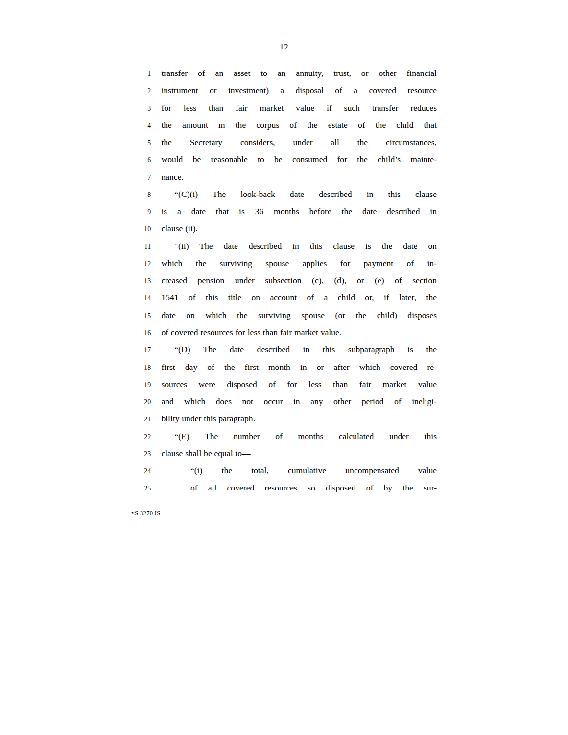12
transfer of an asset to an annuity, trust, or other financial
instrument or investment) a disposal of a covered resource
for less than fair market value if such transfer reduces
the amount in the corpus of the estate of the child that
the Secretary considers, under all the circumstances,
would be reasonable to be consumed for the child’s mainte-
nance.
“(C)(i) The look-back date described in this clause
is a date that is 36 months before the date described in
clause (ii).
“(ii) The date described in this clause is the date on
which the surviving spouse applies for payment of in-
creased pension under subsection (c), (d), or (e) of section
1541 of this title on account of a child or, if later, the
date on which the surviving spouse (or the child) disposes
of covered resources for less than fair market value.
“(D) The date described in this subparagraph is the
first day of the first month in or after which covered re-
sources were disposed of for less than fair market value
and which does not occur in any other period of ineligi-
bility under this paragraph.
“(E) The number of months calculated under this
clause shall be equal to—
“(i) the total, cumulative uncompensated value
of all covered resources so disposed of by the sur-
•S 3270 IS